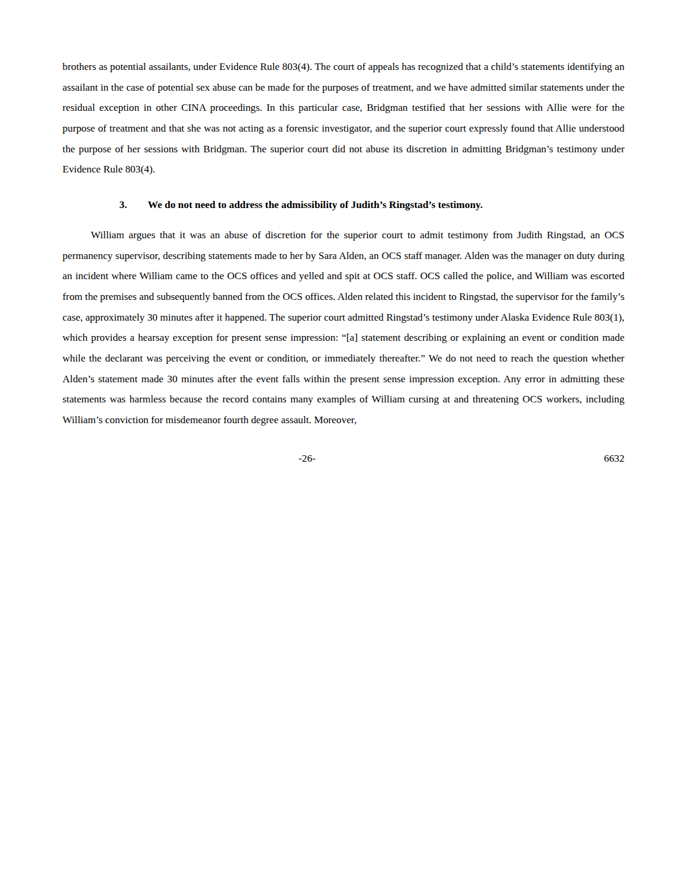brothers as potential assailants, under Evidence Rule 803(4). The court of appeals has recognized that a child’s statements identifying an assailant in the case of potential sex abuse can be made for the purposes of treatment, and we have admitted similar statements under the residual exception in other CINA proceedings. In this particular case, Bridgman testified that her sessions with Allie were for the purpose of treatment and that she was not acting as a forensic investigator, and the superior court expressly found that Allie understood the purpose of her sessions with Bridgman. The superior court did not abuse its discretion in admitting Bridgman’s testimony under Evidence Rule 803(4).
3. We do not need to address the admissibility of Judith’s Ringstad’s testimony.
William argues that it was an abuse of discretion for the superior court to admit testimony from Judith Ringstad, an OCS permanency supervisor, describing statements made to her by Sara Alden, an OCS staff manager. Alden was the manager on duty during an incident where William came to the OCS offices and yelled and spit at OCS staff. OCS called the police, and William was escorted from the premises and subsequently banned from the OCS offices. Alden related this incident to Ringstad, the supervisor for the family’s case, approximately 30 minutes after it happened. The superior court admitted Ringstad’s testimony under Alaska Evidence Rule 803(1), which provides a hearsay exception for present sense impression: “[a] statement describing or explaining an event or condition made while the declarant was perceiving the event or condition, or immediately thereafter.” We do not need to reach the question whether Alden’s statement made 30 minutes after the event falls within the present sense impression exception. Any error in admitting these statements was harmless because the record contains many examples of William cursing at and threatening OCS workers, including William’s conviction for misdemeanor fourth degree assault. Moreover,
-26- 6632